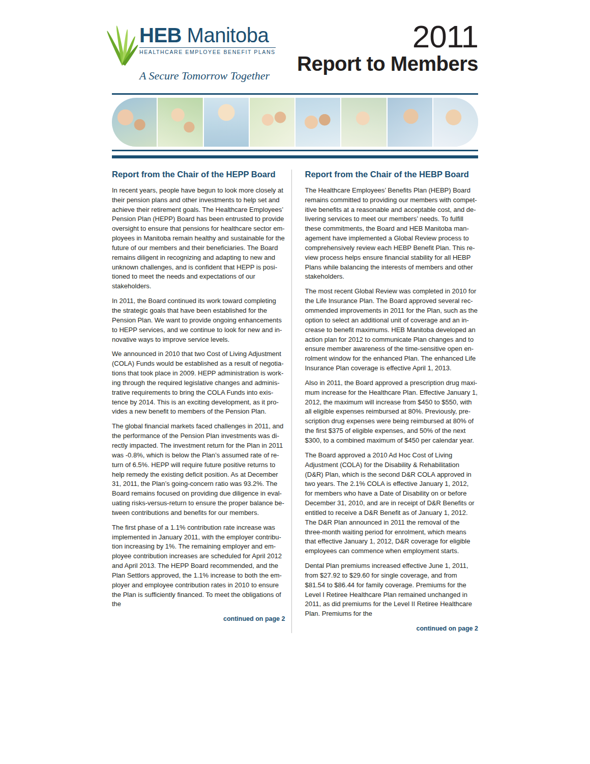HEB Manitoba
Healthcare Employee Benefit Plans
A Secure Tomorrow Together
2011
Report to Members
Report from the Chair of the HEPP Board
In recent years, people have begun to look more closely at their pension plans and other investments to help set and achieve their retirement goals. The Healthcare Employees’ Pension Plan (HEPP) Board has been entrusted to provide oversight to ensure that pensions for healthcare sector employees in Manitoba remain healthy and sustainable for the future of our members and their beneficiaries. The Board remains diligent in recognizing and adapting to new and unknown challenges, and is confident that HEPP is positioned to meet the needs and expectations of our stakeholders.
In 2011, the Board continued its work toward completing the strategic goals that have been established for the Pension Plan. We want to provide ongoing enhancements to HEPP services, and we continue to look for new and innovative ways to improve service levels.
We announced in 2010 that two Cost of Living Adjustment (COLA) Funds would be established as a result of negotiations that took place in 2009. HEPP administration is working through the required legislative changes and administrative requirements to bring the COLA Funds into existence by 2014. This is an exciting development, as it provides a new benefit to members of the Pension Plan.
The global financial markets faced challenges in 2011, and the performance of the Pension Plan investments was directly impacted. The investment return for the Plan in 2011 was -0.8%, which is below the Plan’s assumed rate of return of 6.5%. HEPP will require future positive returns to help remedy the existing deficit position. As at December 31, 2011, the Plan’s going-concern ratio was 93.2%. The Board remains focused on providing due diligence in evaluating risks-versus-return to ensure the proper balance between contributions and benefits for our members.
The first phase of a 1.1% contribution rate increase was implemented in January 2011, with the employer contribution increasing by 1%. The remaining employer and employee contribution increases are scheduled for April 2012 and April 2013. The HEPP Board recommended, and the Plan Settlors approved, the 1.1% increase to both the employer and employee contribution rates in 2010 to ensure the Plan is sufficiently financed. To meet the obligations of the
continued on page 2
Report from the Chair of the HEBP Board
The Healthcare Employees’ Benefits Plan (HEBP) Board remains committed to providing our members with competitive benefits at a reasonable and acceptable cost, and delivering services to meet our members’ needs. To fulfill these commitments, the Board and HEB Manitoba management have implemented a Global Review process to comprehensively review each HEBP Benefit Plan. This review process helps ensure financial stability for all HEBP Plans while balancing the interests of members and other stakeholders.
The most recent Global Review was completed in 2010 for the Life Insurance Plan. The Board approved several recommended improvements in 2011 for the Plan, such as the option to select an additional unit of coverage and an increase to benefit maximums. HEB Manitoba developed an action plan for 2012 to communicate Plan changes and to ensure member awareness of the time-sensitive open enrolment window for the enhanced Plan. The enhanced Life Insurance Plan coverage is effective April 1, 2013.
Also in 2011, the Board approved a prescription drug maximum increase for the Healthcare Plan. Effective January 1, 2012, the maximum will increase from $450 to $550, with all eligible expenses reimbursed at 80%. Previously, prescription drug expenses were being reimbursed at 80% of the first $375 of eligible expenses, and 50% of the next $300, to a combined maximum of $450 per calendar year.
The Board approved a 2010 Ad Hoc Cost of Living Adjustment (COLA) for the Disability & Rehabilitation (D&R) Plan, which is the second D&R COLA approved in two years. The 2.1% COLA is effective January 1, 2012, for members who have a Date of Disability on or before December 31, 2010, and are in receipt of D&R Benefits or entitled to receive a D&R Benefit as of January 1, 2012. The D&R Plan announced in 2011 the removal of the three-month waiting period for enrolment, which means that effective January 1, 2012, D&R coverage for eligible employees can commence when employment starts.
Dental Plan premiums increased effective June 1, 2011, from $27.92 to $29.60 for single coverage, and from $81.54 to $86.44 for family coverage. Premiums for the Level I Retiree Healthcare Plan remained unchanged in 2011, as did premiums for the Level II Retiree Healthcare Plan. Premiums for the
continued on page 2